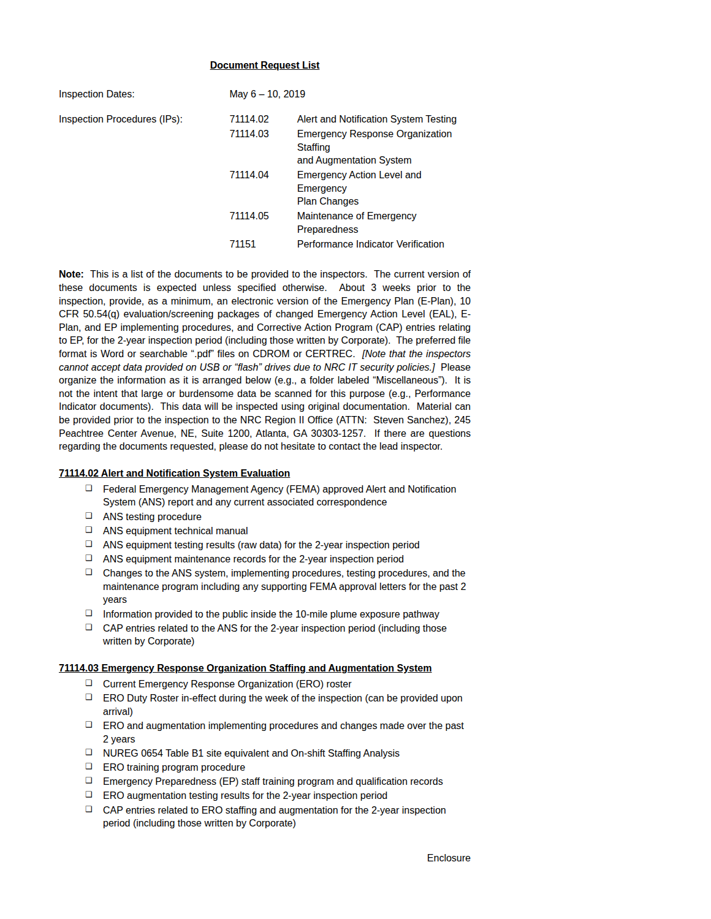Document Request List
| Inspection Dates: | May 6 – 10, 2019 |
| Inspection Procedures (IPs): | 71114.02 | Alert and Notification System Testing |
| | 71114.03 | Emergency Response Organization Staffing and Augmentation System |
| | 71114.04 | Emergency Action Level and Emergency Plan Changes |
| | 71114.05 | Maintenance of Emergency Preparedness |
| | 71151 | Performance Indicator Verification |
Note: This is a list of the documents to be provided to the inspectors. The current version of these documents is expected unless specified otherwise. About 3 weeks prior to the inspection, provide, as a minimum, an electronic version of the Emergency Plan (E-Plan), 10 CFR 50.54(q) evaluation/screening packages of changed Emergency Action Level (EAL), E-Plan, and EP implementing procedures, and Corrective Action Program (CAP) entries relating to EP, for the 2-year inspection period (including those written by Corporate). The preferred file format is Word or searchable “.pdf” files on CDROM or CERTREC. [Note that the inspectors cannot accept data provided on USB or “flash” drives due to NRC IT security policies.] Please organize the information as it is arranged below (e.g., a folder labeled “Miscellaneous”). It is not the intent that large or burdensome data be scanned for this purpose (e.g., Performance Indicator documents). This data will be inspected using original documentation. Material can be provided prior to the inspection to the NRC Region II Office (ATTN: Steven Sanchez), 245 Peachtree Center Avenue, NE, Suite 1200, Atlanta, GA 30303-1257. If there are questions regarding the documents requested, please do not hesitate to contact the lead inspector.
71114.02 Alert and Notification System Evaluation
Federal Emergency Management Agency (FEMA) approved Alert and Notification System (ANS) report and any current associated correspondence
ANS testing procedure
ANS equipment technical manual
ANS equipment testing results (raw data) for the 2-year inspection period
ANS equipment maintenance records for the 2-year inspection period
Changes to the ANS system, implementing procedures, testing procedures, and the maintenance program including any supporting FEMA approval letters for the past 2 years
Information provided to the public inside the 10-mile plume exposure pathway
CAP entries related to the ANS for the 2-year inspection period (including those written by Corporate)
71114.03 Emergency Response Organization Staffing and Augmentation System
Current Emergency Response Organization (ERO) roster
ERO Duty Roster in-effect during the week of the inspection (can be provided upon arrival)
ERO and augmentation implementing procedures and changes made over the past 2 years
NUREG 0654 Table B1 site equivalent and On-shift Staffing Analysis
ERO training program procedure
Emergency Preparedness (EP) staff training program and qualification records
ERO augmentation testing results for the 2-year inspection period
CAP entries related to ERO staffing and augmentation for the 2-year inspection period (including those written by Corporate)
Enclosure